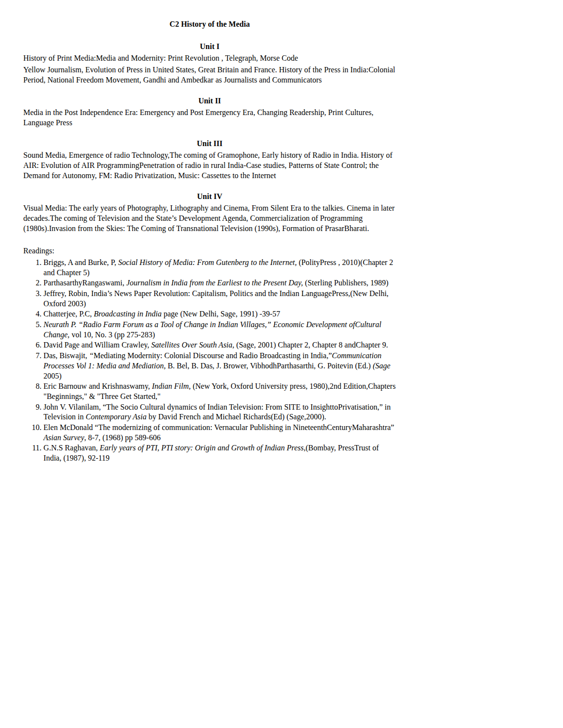C2 History of the Media
Unit I
History of Print Media:Media and Modernity: Print Revolution , Telegraph, Morse Code
Yellow Journalism, Evolution of Press in United States, Great Britain and France. History of the Press in India:Colonial Period, National Freedom Movement, Gandhi and Ambedkar as Journalists and Communicators
Unit II
Media in the Post Independence Era: Emergency and Post Emergency Era, Changing Readership, Print Cultures, Language Press
Unit III
Sound Media, Emergence of radio Technology,The coming of Gramophone, Early history of Radio in India. History of AIR: Evolution of AIR ProgrammingPenetration of radio in rural India-Case studies, Patterns of State Control; the Demand for Autonomy, FM: Radio Privatization, Music: Cassettes to the Internet
Unit IV
Visual Media: The early years of Photography, Lithography and Cinema, From Silent Era to the talkies. Cinema in later decades.The coming of Television and the State’s Development Agenda, Commercialization of Programming (1980s).Invasion from the Skies: The Coming of Transnational Television (1990s), Formation of PrasarBharati.
Readings:
Briggs, A and Burke, P, Social History of Media: From Gutenberg to the Internet, (PolityPress , 2010)(Chapter 2 and Chapter 5)
ParthasarthyRangaswami, Journalism in India from the Earliest to the Present Day, (Sterling Publishers, 1989)
Jeffrey, Robin, India’s News Paper Revolution: Capitalism, Politics and the Indian LanguagePress,(New Delhi, Oxford 2003)
Chatterjee, P.C, Broadcasting in India page (New Delhi, Sage, 1991) -39-57
Neurath P. “Radio Farm Forum as a Tool of Change in Indian Villages,” Economic Development ofCultural Change, vol 10, No. 3 (pp 275-283)
David Page and William Crawley, Satellites Over South Asia, (Sage, 2001) Chapter 2, Chapter 8 andChapter 9.
Das, Biswajit, “Mediating Modernity: Colonial Discourse and Radio Broadcasting in India,”Communication Processes Vol 1: Media and Mediation, B. Bel, B. Das, J. Brower, VibhodhParthasarthi, G. Poitevin (Ed.) (Sage 2005)
Eric Barnouw and Krishnaswamy, Indian Film, (New York, Oxford University press, 1980),2nd Edition,Chapters "Beginnings," & "Three Get Started,"
John V. Vilanilam, “The Socio Cultural dynamics of Indian Television: From SITE to InsighttoPrivatisation,” in Television in Contemporary Asia by David French and Michael Richards(Ed) (Sage,2000).
Elen McDonald “The modernizing of communication: Vernacular Publishing in NineteenthCenturyMaharashtra” Asian Survey, 8-7, (1968) pp 589-606
G.N.S Raghavan, Early years of PTI, PTI story: Origin and Growth of Indian Press,(Bombay, PressTrust of India, (1987), 92-119